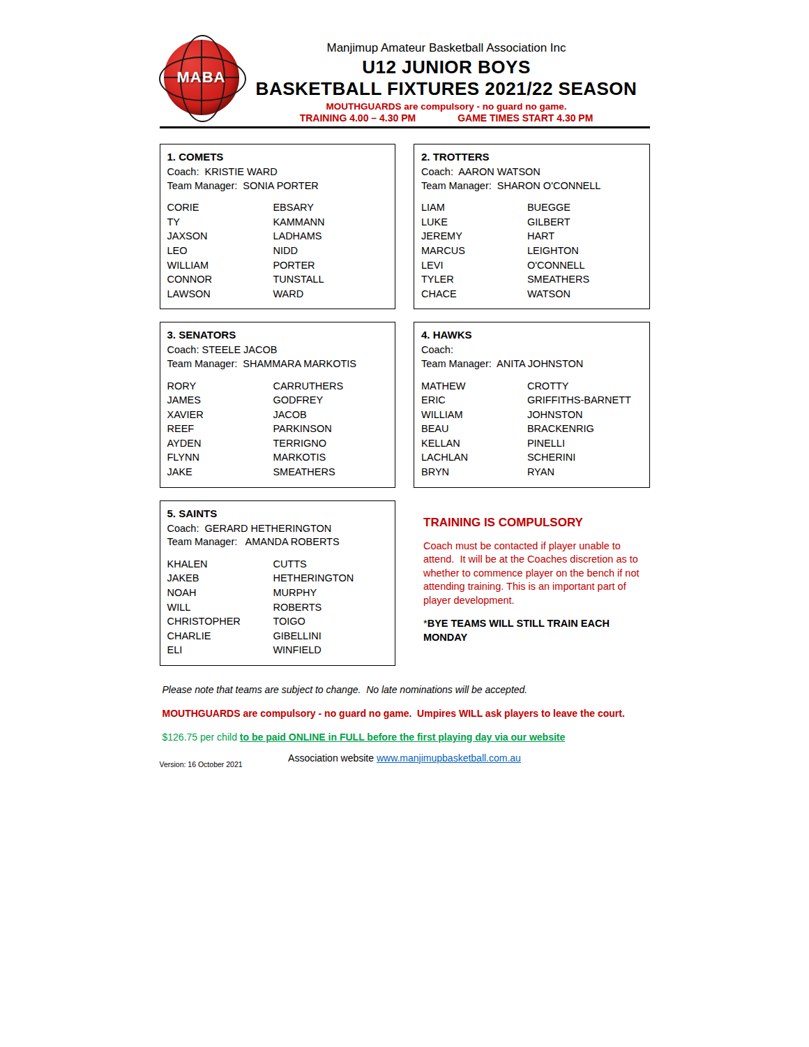MABA
Manjimup Amateur Basketball Association Inc
U12 JUNIOR BOYS
BASKETBALL FIXTURES 2021/22 SEASON
MOUTHGUARDS are compulsory - no guard no game.
TRAINING 4.00 – 4.30 PM GAME TIMES START 4.30 PM
1. COMETS
Coach: KRISTIE WARD
Team Manager: SONIA PORTER
| CORIE | EBSARY |
| TY | KAMMANN |
| JAXSON | LADHAMS |
| LEO | NIDD |
| WILLIAM | PORTER |
| CONNOR | TUNSTALL |
| LAWSON | WARD |
2. TROTTERS
Coach: AARON WATSON
Team Manager: SHARON O'CONNELL
| LIAM | BUEGGE |
| LUKE | GILBERT |
| JEREMY | HART |
| MARCUS | LEIGHTON |
| LEVI | O'CONNELL |
| TYLER | SMEATHERS |
| CHACE | WATSON |
3. SENATORS
Coach: STEELE JACOB
Team Manager: SHAMMARA MARKOTIS
| RORY | CARRUTHERS |
| JAMES | GODFREY |
| XAVIER | JACOB |
| REEF | PARKINSON |
| AYDEN | TERRIGNO |
| FLYNN | MARKOTIS |
| JAKE | SMEATHERS |
4. HAWKS
Coach:
Team Manager: ANITA JOHNSTON
| MATHEW | CROTTY |
| ERIC | GRIFFITHS-BARNETT |
| WILLIAM | JOHNSTON |
| BEAU | BRACKENRIG |
| KELLAN | PINELLI |
| LACHLAN | SCHERINI |
| BRYN | RYAN |
5. SAINTS
Coach: GERARD HETHERINGTON
Team Manager: AMANDA ROBERTS
| KHALEN | CUTTS |
| JAKEB | HETHERINGTON |
| NOAH | MURPHY |
| WILL | ROBERTS |
| CHRISTOPHER | TOIGO |
| CHARLIE | GIBELLINI |
| ELI | WINFIELD |
TRAINING IS COMPULSORY
Coach must be contacted if player unable to attend. It will be at the Coaches discretion as to whether to commence player on the bench if not attending training. This is an important part of player development.
*BYE TEAMS WILL STILL TRAIN EACH MONDAY
Please note that teams are subject to change. No late nominations will be accepted.
MOUTHGUARDS are compulsory - no guard no game. Umpires WILL ask players to leave the court.
$126.75 per child to be paid ONLINE in FULL before the first playing day via our website
Association website www.manjimupbasketball.com.au
Version: 16 October 2021